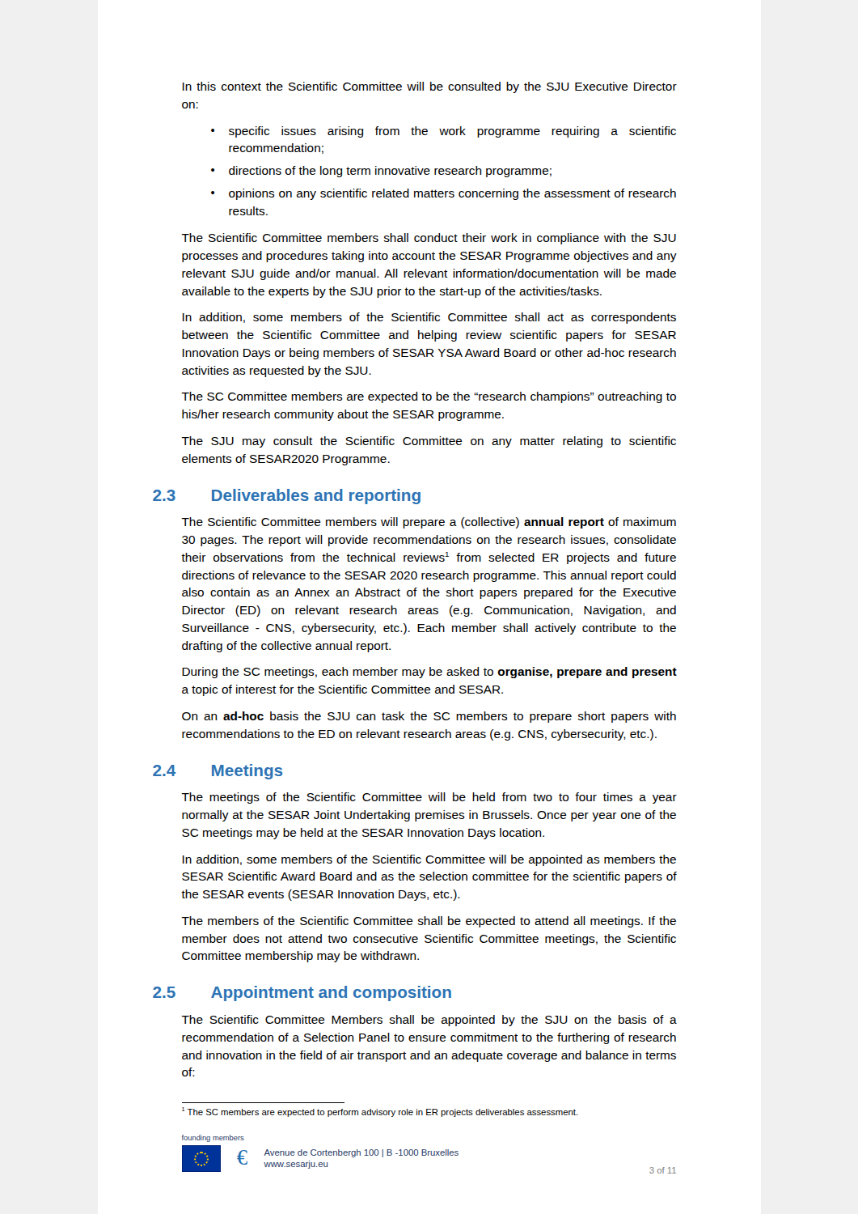In this context the Scientific Committee will be consulted by the SJU Executive Director on:
specific issues arising from the work programme requiring a scientific recommendation;
directions of the long term innovative research programme;
opinions on any scientific related matters concerning the assessment of research results.
The Scientific Committee members shall conduct their work in compliance with the SJU processes and procedures taking into account the SESAR Programme objectives and any relevant SJU guide and/or manual. All relevant information/documentation will be made available to the experts by the SJU prior to the start-up of the activities/tasks.
In addition, some members of the Scientific Committee shall act as correspondents between the Scientific Committee and helping review scientific papers for SESAR Innovation Days or being members of SESAR YSA Award Board or other ad-hoc research activities as requested by the SJU.
The SC Committee members are expected to be the “research champions” outreaching to his/her research community about the SESAR programme.
The SJU may consult the Scientific Committee on any matter relating to scientific elements of SESAR2020 Programme.
2.3 Deliverables and reporting
The Scientific Committee members will prepare a (collective) annual report of maximum 30 pages. The report will provide recommendations on the research issues, consolidate their observations from the technical reviews1 from selected ER projects and future directions of relevance to the SESAR 2020 research programme. This annual report could also contain as an Annex an Abstract of the short papers prepared for the Executive Director (ED) on relevant research areas (e.g. Communication, Navigation, and Surveillance - CNS, cybersecurity, etc.). Each member shall actively contribute to the drafting of the collective annual report.
During the SC meetings, each member may be asked to organise, prepare and present a topic of interest for the Scientific Committee and SESAR.
On an ad-hoc basis the SJU can task the SC members to prepare short papers with recommendations to the ED on relevant research areas (e.g. CNS, cybersecurity, etc.).
2.4 Meetings
The meetings of the Scientific Committee will be held from two to four times a year normally at the SESAR Joint Undertaking premises in Brussels. Once per year one of the SC meetings may be held at the SESAR Innovation Days location.
In addition, some members of the Scientific Committee will be appointed as members the SESAR Scientific Award Board and as the selection committee for the scientific papers of the SESAR events (SESAR Innovation Days, etc.).
The members of the Scientific Committee shall be expected to attend all meetings. If the member does not attend two consecutive Scientific Committee meetings, the Scientific Committee membership may be withdrawn.
2.5 Appointment and composition
The Scientific Committee Members shall be appointed by the SJU on the basis of a recommendation of a Selection Panel to ensure commitment to the furthering of research and innovation in the field of air transport and an adequate coverage and balance in terms of:
1 The SC members are expected to perform advisory role in ER projects deliverables assessment.
founding members
€
Avenue de Cortenbergh 100 | B -1000 Bruxelles
www.sesarju.eu
3 of 11